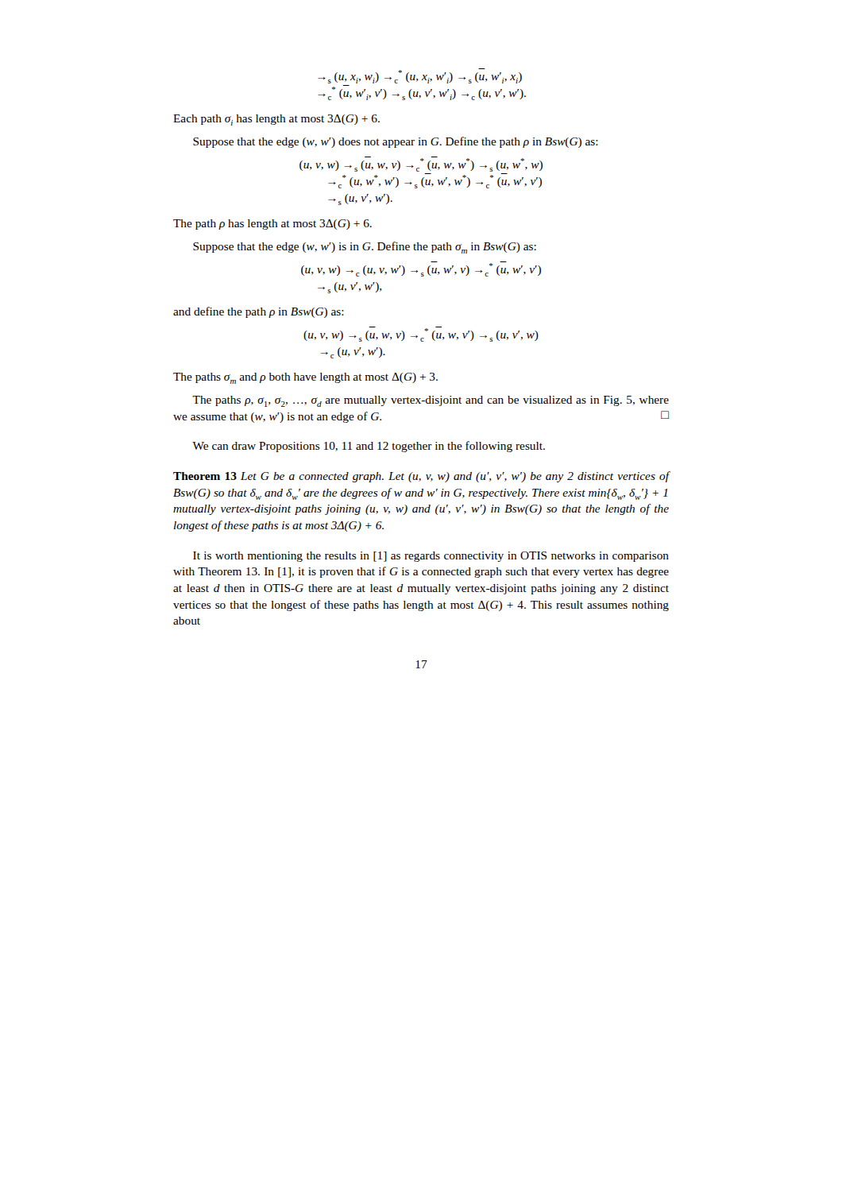→s (u, xi, wi) →c* (u, xi, w′i) →s (u, w′i, xi)
→c* (u, w′i, v′) →s (u, v′, w′i) →c (u, v′, w′).
Each path σi has length at most 3Δ(G) + 6.
Suppose that the edge (w, w′) does not appear in G. Define the path ρ in Bsw(G) as:
(u, v, w) →s (u, w, v) →c* (u, w, w*) →s (u, w*, w)
→c* (u, w*, w′) →s (u, w′, w*) →c* (u, w′, v′)
→s (u, v′, w′).
The path ρ has length at most 3Δ(G) + 6.
Suppose that the edge (w, w′) is in G. Define the path σm in Bsw(G) as:
(u, v, w) →c (u, v, w′) →s (u, w′, v) →c* (u, w′, v′)
→s (u, v′, w′),
and define the path ρ in Bsw(G) as:
(u, v, w) →s (u, w, v) →c* (u, w, v′) →s (u, v′, w)
→c (u, v′, w′).
The paths σm and ρ both have length at most Δ(G) + 3.
The paths ρ, σ1, σ2, …, σd are mutually vertex-disjoint and can be visualized as in Fig. 5, where we assume that (w, w′) is not an edge of G. □
We can draw Propositions 10, 11 and 12 together in the following result.
Theorem 13 Let G be a connected graph. Let (u, v, w) and (u′, v′, w′) be any 2 distinct vertices of Bsw(G) so that δw and δw′ are the degrees of w and w′ in G, respectively. There exist min{δw, δw′} + 1 mutually vertex-disjoint paths joining (u, v, w) and (u′, v′, w′) in Bsw(G) so that the length of the longest of these paths is at most 3Δ(G) + 6.
It is worth mentioning the results in [1] as regards connectivity in OTIS networks in comparison with Theorem 13. In [1], it is proven that if G is a connected graph such that every vertex has degree at least d then in OTIS-G there are at least d mutually vertex-disjoint paths joining any 2 distinct vertices so that the longest of these paths has length at most Δ(G) + 4. This result assumes nothing about
17